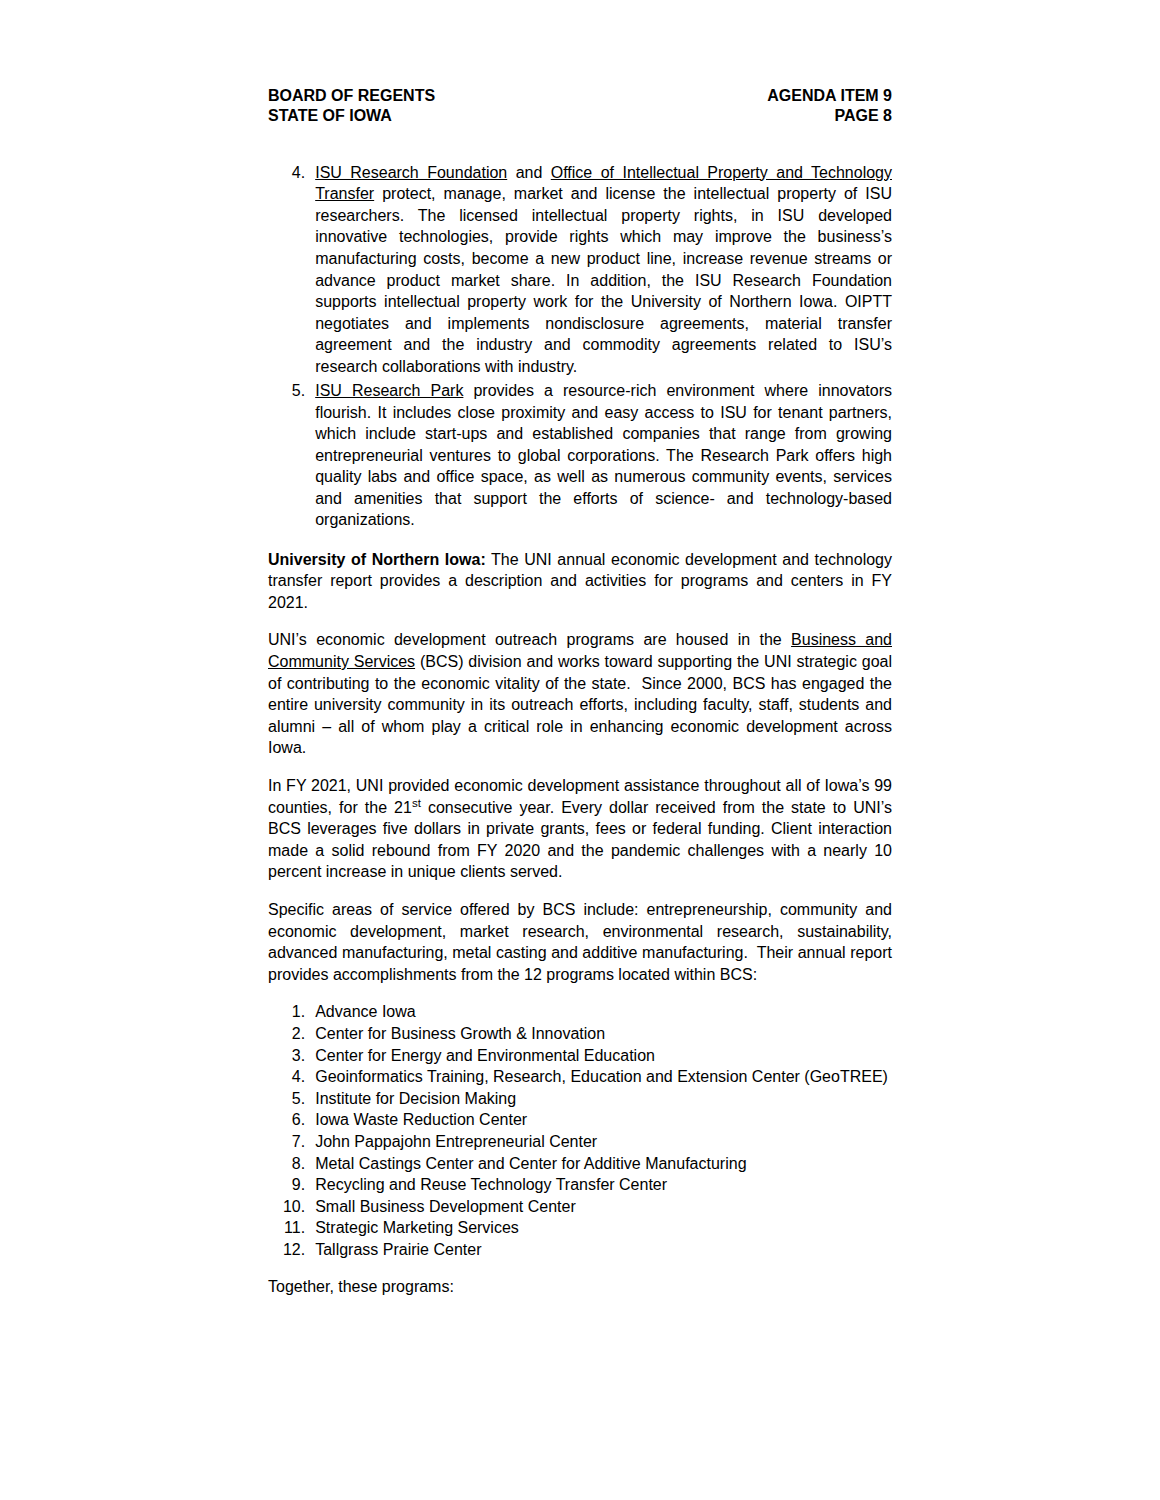BOARD OF REGENTS
STATE OF IOWA
AGENDA ITEM 9
PAGE 8
ISU Research Foundation and Office of Intellectual Property and Technology Transfer protect, manage, market and license the intellectual property of ISU researchers. The licensed intellectual property rights, in ISU developed innovative technologies, provide rights which may improve the business’s manufacturing costs, become a new product line, increase revenue streams or advance product market share. In addition, the ISU Research Foundation supports intellectual property work for the University of Northern Iowa. OIPTT negotiates and implements nondisclosure agreements, material transfer agreement and the industry and commodity agreements related to ISU’s research collaborations with industry.
ISU Research Park provides a resource-rich environment where innovators flourish. It includes close proximity and easy access to ISU for tenant partners, which include start-ups and established companies that range from growing entrepreneurial ventures to global corporations. The Research Park offers high quality labs and office space, as well as numerous community events, services and amenities that support the efforts of science- and technology-based organizations.
University of Northern Iowa: The UNI annual economic development and technology transfer report provides a description and activities for programs and centers in FY 2021.
UNI’s economic development outreach programs are housed in the Business and Community Services (BCS) division and works toward supporting the UNI strategic goal of contributing to the economic vitality of the state. Since 2000, BCS has engaged the entire university community in its outreach efforts, including faculty, staff, students and alumni – all of whom play a critical role in enhancing economic development across Iowa.
In FY 2021, UNI provided economic development assistance throughout all of Iowa’s 99 counties, for the 21st consecutive year. Every dollar received from the state to UNI’s BCS leverages five dollars in private grants, fees or federal funding. Client interaction made a solid rebound from FY 2020 and the pandemic challenges with a nearly 10 percent increase in unique clients served.
Specific areas of service offered by BCS include: entrepreneurship, community and economic development, market research, environmental research, sustainability, advanced manufacturing, metal casting and additive manufacturing. Their annual report provides accomplishments from the 12 programs located within BCS:
Advance Iowa
Center for Business Growth & Innovation
Center for Energy and Environmental Education
Geoinformatics Training, Research, Education and Extension Center (GeoTREE)
Institute for Decision Making
Iowa Waste Reduction Center
John Pappajohn Entrepreneurial Center
Metal Castings Center and Center for Additive Manufacturing
Recycling and Reuse Technology Transfer Center
Small Business Development Center
Strategic Marketing Services
Tallgrass Prairie Center
Together, these programs: